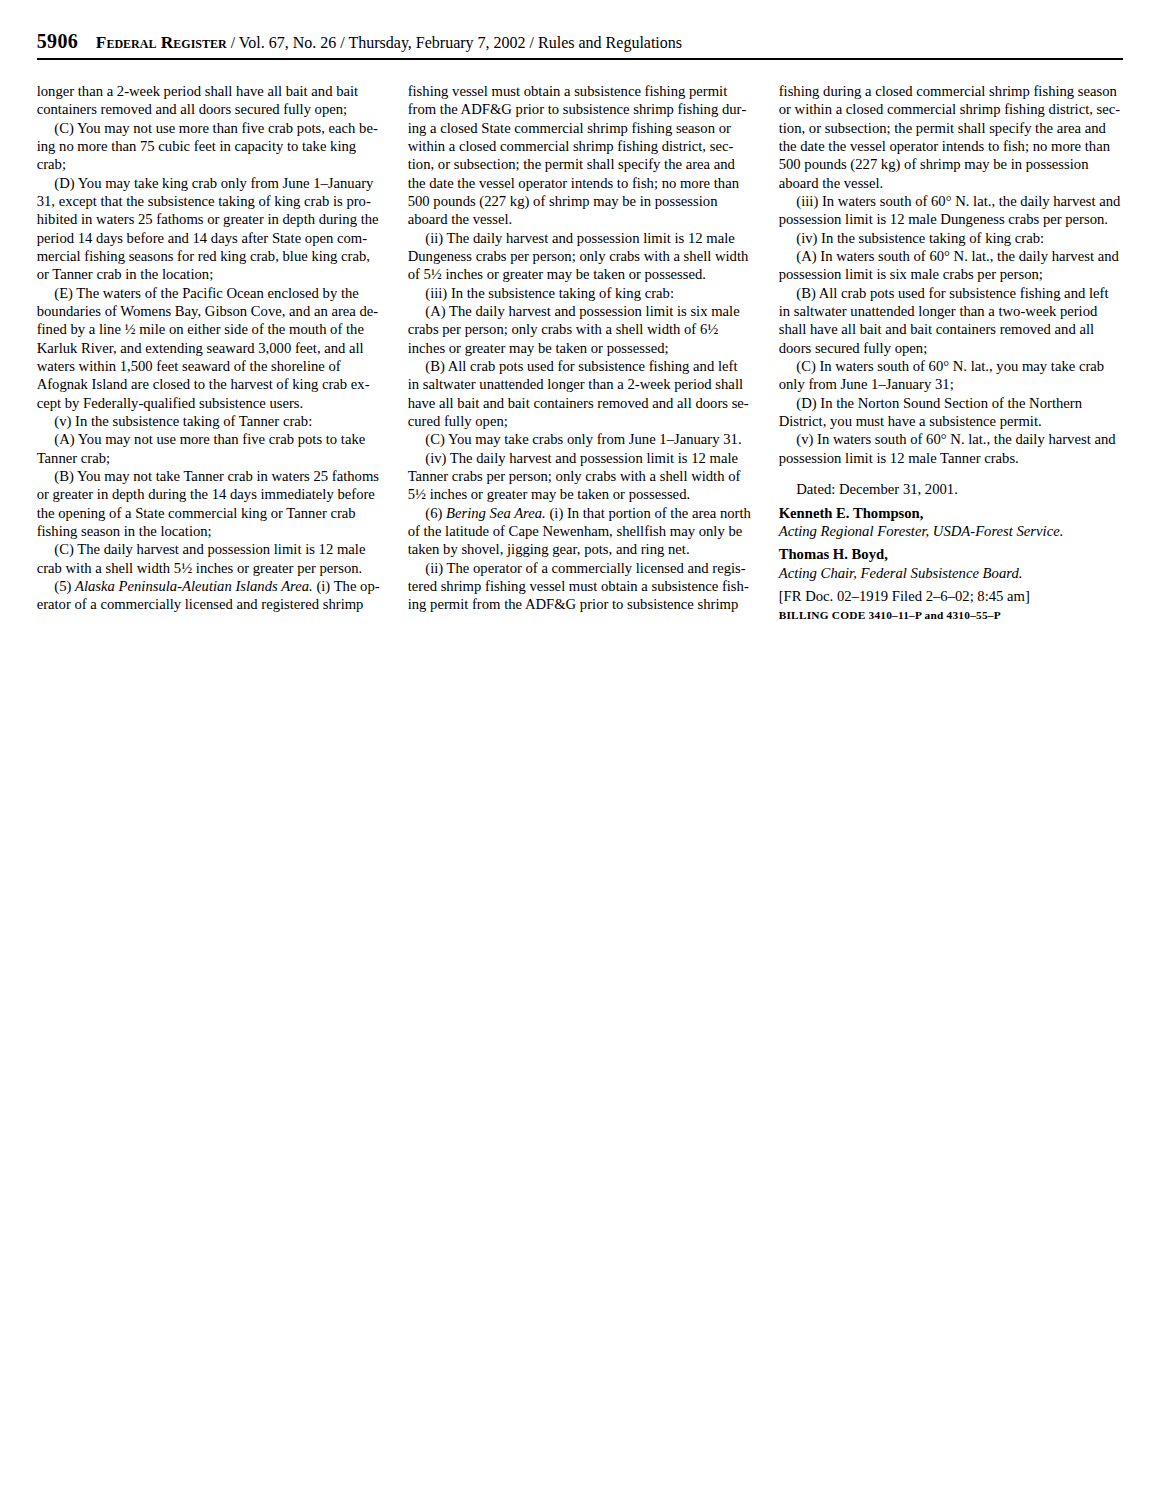5906
Federal Register / Vol. 67, No. 26 / Thursday, February 7, 2002 / Rules and Regulations
longer than a 2-week period shall have all bait and bait containers removed and all doors secured fully open;
(C) You may not use more than five crab pots, each being no more than 75 cubic feet in capacity to take king crab;
(D) You may take king crab only from June 1–January 31, except that the subsistence taking of king crab is prohibited in waters 25 fathoms or greater in depth during the period 14 days before and 14 days after State open commercial fishing seasons for red king crab, blue king crab, or Tanner crab in the location;
(E) The waters of the Pacific Ocean enclosed by the boundaries of Womens Bay, Gibson Cove, and an area defined by a line ½ mile on either side of the mouth of the Karluk River, and extending seaward 3,000 feet, and all waters within 1,500 feet seaward of the shoreline of Afognak Island are closed to the harvest of king crab except by Federally-qualified subsistence users.
(v) In the subsistence taking of Tanner crab:
(A) You may not use more than five crab pots to take Tanner crab;
(B) You may not take Tanner crab in waters 25 fathoms or greater in depth during the 14 days immediately before the opening of a State commercial king or Tanner crab fishing season in the location;
(C) The daily harvest and possession limit is 12 male crab with a shell width 5½ inches or greater per person.
(5) Alaska Peninsula-Aleutian Islands Area. (i) The operator of a commercially licensed and registered shrimp fishing vessel must obtain a subsistence fishing permit from the ADF&G prior to subsistence shrimp fishing during a closed State commercial shrimp fishing season or within a closed commercial shrimp fishing district, section, or subsection; the permit shall specify the area and the date the vessel operator intends to fish; no more than 500 pounds (227 kg) of shrimp may be in possession aboard the vessel.
(ii) The daily harvest and possession limit is 12 male Dungeness crabs per person; only crabs with a shell width of 5½ inches or greater may be taken or possessed.
(iii) In the subsistence taking of king crab:
(A) The daily harvest and possession limit is six male crabs per person; only crabs with a shell width of 6½ inches or greater may be taken or possessed;
(B) All crab pots used for subsistence fishing and left in saltwater unattended longer than a 2-week period shall have all bait and bait containers removed and all doors secured fully open;
(C) You may take crabs only from June 1–January 31.
(iv) The daily harvest and possession limit is 12 male Tanner crabs per person; only crabs with a shell width of 5½ inches or greater may be taken or possessed.
(6) Bering Sea Area. (i) In that portion of the area north of the latitude of Cape Newenham, shellfish may only be taken by shovel, jigging gear, pots, and ring net.
(ii) The operator of a commercially licensed and registered shrimp fishing vessel must obtain a subsistence fishing permit from the ADF&G prior to subsistence shrimp fishing during a closed commercial shrimp fishing season or within a closed commercial shrimp fishing district, section, or subsection; the permit shall specify the area and the date the vessel operator intends to fish; no more than 500 pounds (227 kg) of shrimp may be in possession aboard the vessel.
(iii) In waters south of 60° N. lat., the daily harvest and possession limit is 12 male Dungeness crabs per person.
(iv) In the subsistence taking of king crab:
(A) In waters south of 60° N. lat., the daily harvest and possession limit is six male crabs per person;
(B) All crab pots used for subsistence fishing and left in saltwater unattended longer than a two-week period shall have all bait and bait containers removed and all doors secured fully open;
(C) In waters south of 60° N. lat., you may take crab only from June 1–January 31;
(D) In the Norton Sound Section of the Northern District, you must have a subsistence permit.
(v) In waters south of 60° N. lat., the daily harvest and possession limit is 12 male Tanner crabs.
Dated: December 31, 2001.
Kenneth E. Thompson,
Acting Regional Forester, USDA-Forest Service.
Thomas H. Boyd,
Acting Chair, Federal Subsistence Board.
[FR Doc. 02–1919 Filed 2–6–02; 8:45 am]
BILLING CODE 3410–11–P and 4310–55–P